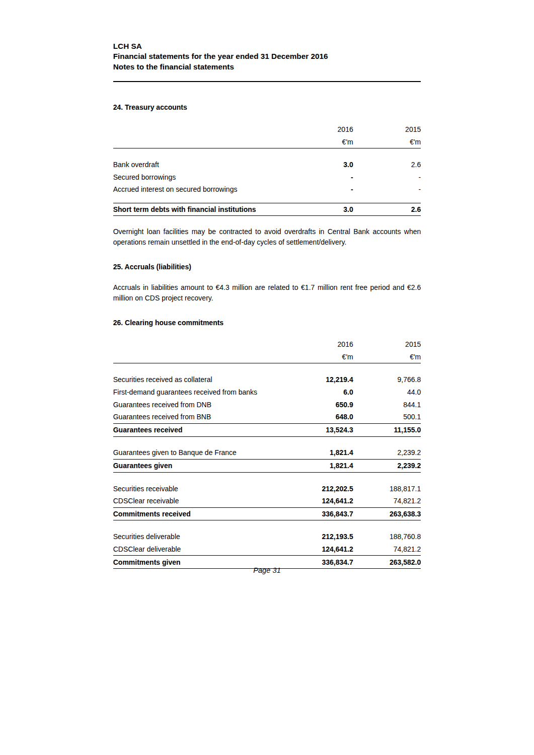LCH SA
Financial statements for the year ended 31 December 2016
Notes to the financial statements
24. Treasury accounts
| | 2016 | 2015 |
| --- | --- | --- |
| | €'m | €'m |
| Bank overdraft | 3.0 | 2.6 |
| Secured borrowings | - | - |
| Accrued interest on secured borrowings | - | - |
| Short term debts with financial institutions | 3.0 | 2.6 |
Overnight loan facilities may be contracted to avoid overdrafts in Central Bank accounts when operations remain unsettled in the end-of-day cycles of settlement/delivery.
25. Accruals (liabilities)
Accruals in liabilities amount to €4.3 million are related to €1.7 million rent free period and €2.6 million on CDS project recovery.
26. Clearing house commitments
| | 2016 | 2015 |
| --- | --- | --- |
| | €'m | €'m |
| Securities received as collateral | 12,219.4 | 9,766.8 |
| First-demand guarantees received from banks | 6.0 | 44.0 |
| Guarantees received from DNB | 650.9 | 844.1 |
| Guarantees received from BNB | 648.0 | 500.1 |
| Guarantees received | 13,524.3 | 11,155.0 |
| Guarantees given to Banque de France | 1,821.4 | 2,239.2 |
| Guarantees given | 1,821.4 | 2,239.2 |
| Securities receivable | 212,202.5 | 188,817.1 |
| CDSClear receivable | 124,641.2 | 74,821.2 |
| Commitments received | 336,843.7 | 263,638.3 |
| Securities deliverable | 212,193.5 | 188,760.8 |
| CDSClear deliverable | 124,641.2 | 74,821.2 |
| Commitments given | 336,834.7 | 263,582.0 |
Page 31